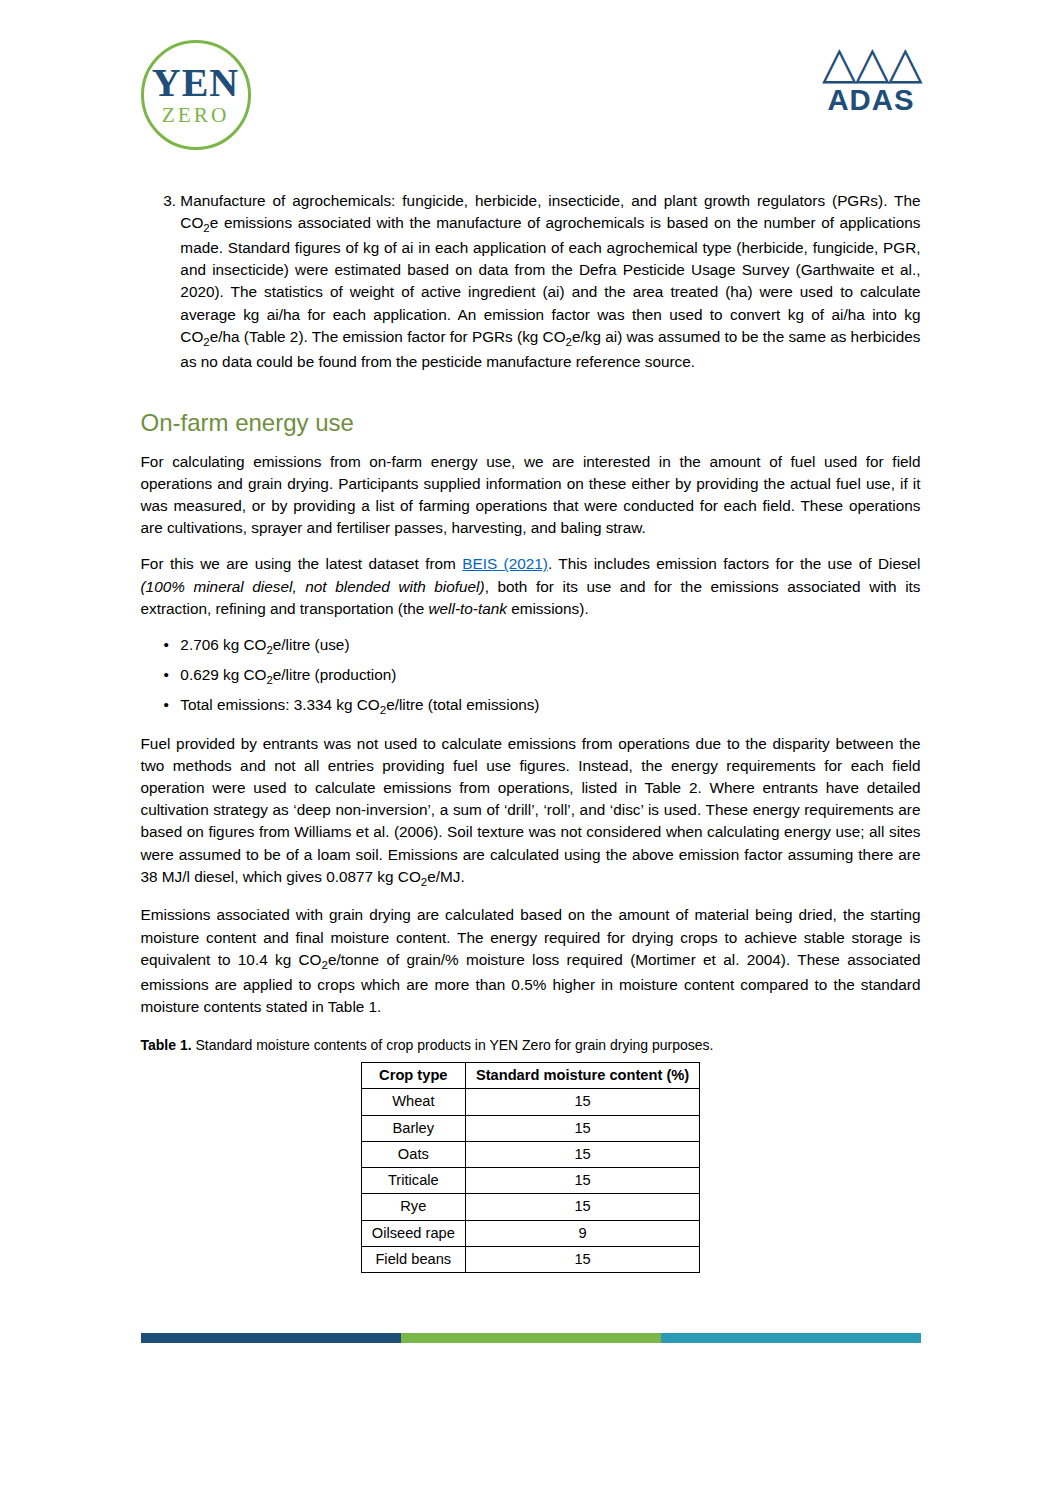YEN ZERO
△△△
ADAS
Manufacture of agrochemicals: fungicide, herbicide, insecticide, and plant growth regulators (PGRs). The CO2e emissions associated with the manufacture of agrochemicals is based on the number of applications made. Standard figures of kg of ai in each application of each agrochemical type (herbicide, fungicide, PGR, and insecticide) were estimated based on data from the Defra Pesticide Usage Survey (Garthwaite et al., 2020). The statistics of weight of active ingredient (ai) and the area treated (ha) were used to calculate average kg ai/ha for each application. An emission factor was then used to convert kg of ai/ha into kg CO2e/ha (Table 2). The emission factor for PGRs (kg CO2e/kg ai) was assumed to be the same as herbicides as no data could be found from the pesticide manufacture reference source.
On-farm energy use
For calculating emissions from on-farm energy use, we are interested in the amount of fuel used for field operations and grain drying. Participants supplied information on these either by providing the actual fuel use, if it was measured, or by providing a list of farming operations that were conducted for each field. These operations are cultivations, sprayer and fertiliser passes, harvesting, and baling straw.
For this we are using the latest dataset from BEIS (2021). This includes emission factors for the use of Diesel (100% mineral diesel, not blended with biofuel), both for its use and for the emissions associated with its extraction, refining and transportation (the well-to-tank emissions).
2.706 kg CO2e/litre (use)
0.629 kg CO2e/litre (production)
Total emissions: 3.334 kg CO2e/litre (total emissions)
Fuel provided by entrants was not used to calculate emissions from operations due to the disparity between the two methods and not all entries providing fuel use figures. Instead, the energy requirements for each field operation were used to calculate emissions from operations, listed in Table 2. Where entrants have detailed cultivation strategy as ‘deep non-inversion’, a sum of ‘drill’, ‘roll’, and ‘disc’ is used. These energy requirements are based on figures from Williams et al. (2006). Soil texture was not considered when calculating energy use; all sites were assumed to be of a loam soil. Emissions are calculated using the above emission factor assuming there are 38 MJ/l diesel, which gives 0.0877 kg CO2e/MJ.
Emissions associated with grain drying are calculated based on the amount of material being dried, the starting moisture content and final moisture content. The energy required for drying crops to achieve stable storage is equivalent to 10.4 kg CO2e/tonne of grain/% moisture loss required (Mortimer et al. 2004). These associated emissions are applied to crops which are more than 0.5% higher in moisture content compared to the standard moisture contents stated in Table 1.
Table 1. Standard moisture contents of crop products in YEN Zero for grain drying purposes.
| Crop type | Standard moisture content (%) |
| --- | --- |
| Wheat | 15 |
| Barley | 15 |
| Oats | 15 |
| Triticale | 15 |
| Rye | 15 |
| Oilseed rape | 9 |
| Field beans | 15 |